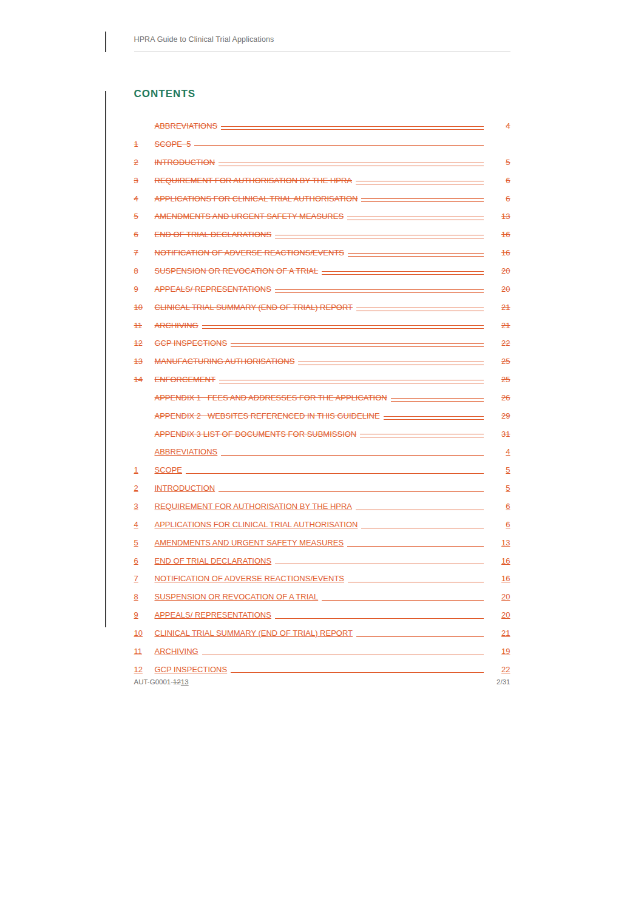HPRA Guide to Clinical Trial Applications
CONTENTS
| | ABBREVIATIONS | 4 |
| 1 | SCOPE 5 | |
| 2 | INTRODUCTION | 5 |
| 3 | REQUIREMENT FOR AUTHORISATION BY THE HPRA | 6 |
| 4 | APPLICATIONS FOR CLINICAL TRIAL AUTHORISATION | 6 |
| 5 | AMENDMENTS AND URGENT SAFETY MEASURES | 13 |
| 6 | END OF TRIAL DECLARATIONS | 16 |
| 7 | NOTIFICATION OF ADVERSE REACTIONS/EVENTS | 16 |
| 8 | SUSPENSION OR REVOCATION OF A TRIAL | 20 |
| 9 | APPEALS/ REPRESENTATIONS | 20 |
| 10 | CLINICAL TRIAL SUMMARY (END OF TRIAL) REPORT | 21 |
| 11 | ARCHIVING | 21 |
| 12 | GCP INSPECTIONS | 22 |
| 13 | MANUFACTURING AUTHORISATIONS | 25 |
| 14 | ENFORCEMENT | 25 |
| | APPENDIX 1 FEES AND ADDRESSES FOR THE APPLICATION | 26 |
| | APPENDIX 2 WEBSITES REFERENCED IN THIS GUIDELINE | 29 |
| | APPENDIX 3 LIST OF DOCUMENTS FOR SUBMISSION | 31 |
| | ABBREVIATIONS | 4 |
| 1 | SCOPE | 5 |
| 2 | INTRODUCTION | 5 |
| 3 | REQUIREMENT FOR AUTHORISATION BY THE HPRA | 6 |
| 4 | APPLICATIONS FOR CLINICAL TRIAL AUTHORISATION | 6 |
| 5 | AMENDMENTS AND URGENT SAFETY MEASURES | 13 |
| 6 | END OF TRIAL DECLARATIONS | 16 |
| 7 | NOTIFICATION OF ADVERSE REACTIONS/EVENTS | 16 |
| 8 | SUSPENSION OR REVOCATION OF A TRIAL | 20 |
| 9 | APPEALS/ REPRESENTATIONS | 20 |
| 10 | CLINICAL TRIAL SUMMARY (END OF TRIAL) REPORT | 21 |
| 11 | ARCHIVING | 19 |
| 12 | GCP INSPECTIONS | 22 |
AUT-G0001-1213
2/31